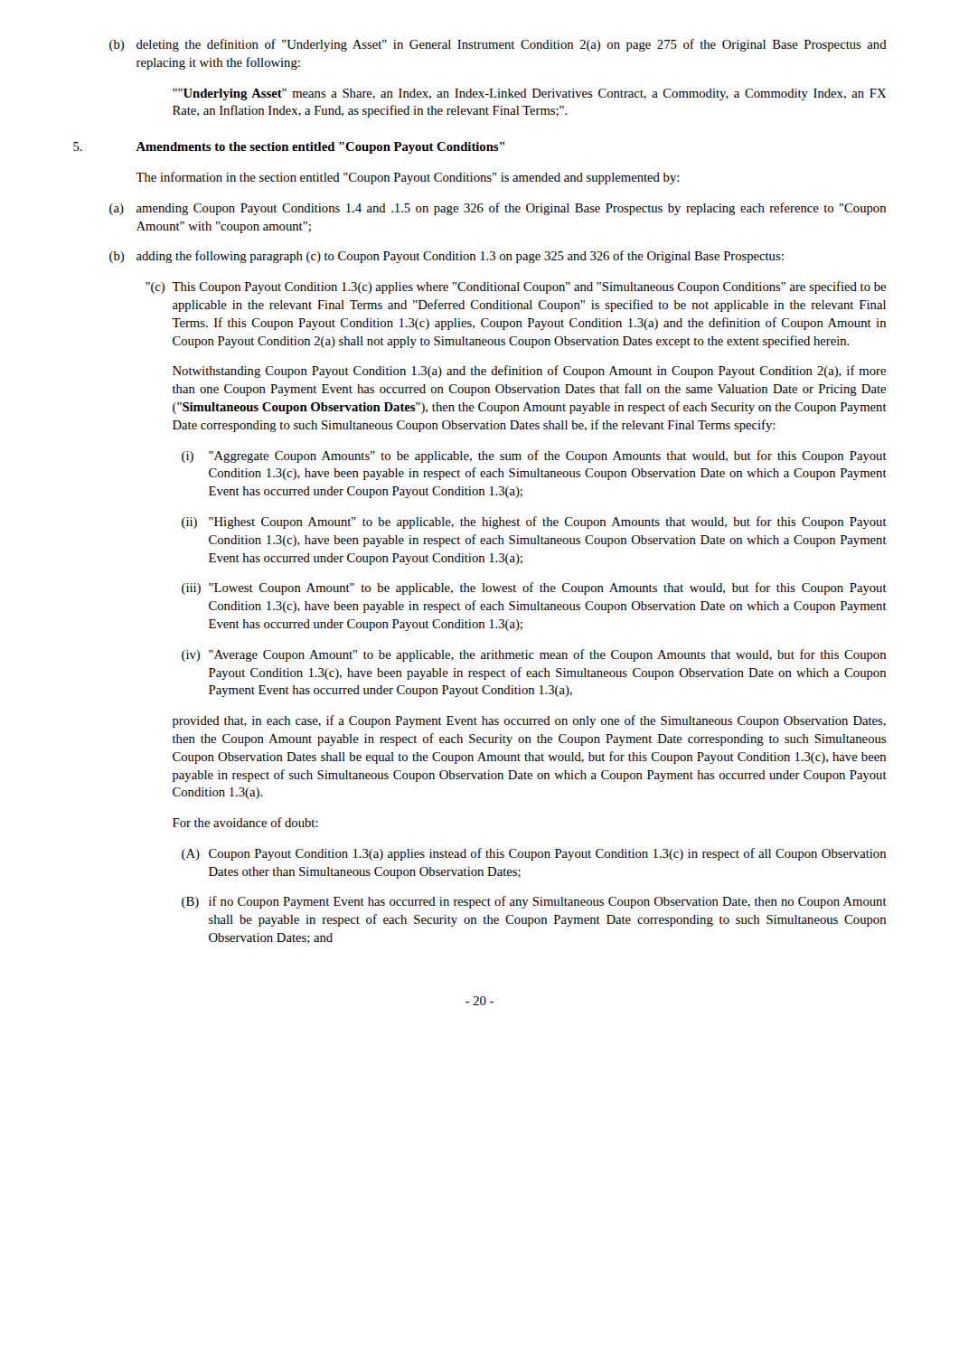(b)
deleting the definition of "Underlying Asset" in General Instrument Condition 2(a) on page 275 of the Original Base Prospectus and replacing it with the following:
""Underlying Asset" means a Share, an Index, an Index-Linked Derivatives Contract, a Commodity, a Commodity Index, an FX Rate, an Inflation Index, a Fund, as specified in the relevant Final Terms;".
5.
Amendments to the section entitled "Coupon Payout Conditions"
The information in the section entitled "Coupon Payout Conditions" is amended and supplemented by:
(a)
amending Coupon Payout Conditions 1.4 and .1.5 on page 326 of the Original Base Prospectus by replacing each reference to "Coupon Amount" with "coupon amount";
(b)
adding the following paragraph (c) to Coupon Payout Condition 1.3 on page 325 and 326 of the Original Base Prospectus:
"(c)
This Coupon Payout Condition 1.3(c) applies where "Conditional Coupon" and "Simultaneous Coupon Conditions" are specified to be applicable in the relevant Final Terms and "Deferred Conditional Coupon" is specified to be not applicable in the relevant Final Terms. If this Coupon Payout Condition 1.3(c) applies, Coupon Payout Condition 1.3(a) and the definition of Coupon Amount in Coupon Payout Condition 2(a) shall not apply to Simultaneous Coupon Observation Dates except to the extent specified herein.
Notwithstanding Coupon Payout Condition 1.3(a) and the definition of Coupon Amount in Coupon Payout Condition 2(a), if more than one Coupon Payment Event has occurred on Coupon Observation Dates that fall on the same Valuation Date or Pricing Date ("Simultaneous Coupon Observation Dates"), then the Coupon Amount payable in respect of each Security on the Coupon Payment Date corresponding to such Simultaneous Coupon Observation Dates shall be, if the relevant Final Terms specify:
(i)
"Aggregate Coupon Amounts" to be applicable, the sum of the Coupon Amounts that would, but for this Coupon Payout Condition 1.3(c), have been payable in respect of each Simultaneous Coupon Observation Date on which a Coupon Payment Event has occurred under Coupon Payout Condition 1.3(a);
(ii)
"Highest Coupon Amount" to be applicable, the highest of the Coupon Amounts that would, but for this Coupon Payout Condition 1.3(c), have been payable in respect of each Simultaneous Coupon Observation Date on which a Coupon Payment Event has occurred under Coupon Payout Condition 1.3(a);
(iii)
"Lowest Coupon Amount" to be applicable, the lowest of the Coupon Amounts that would, but for this Coupon Payout Condition 1.3(c), have been payable in respect of each Simultaneous Coupon Observation Date on which a Coupon Payment Event has occurred under Coupon Payout Condition 1.3(a);
(iv)
"Average Coupon Amount" to be applicable, the arithmetic mean of the Coupon Amounts that would, but for this Coupon Payout Condition 1.3(c), have been payable in respect of each Simultaneous Coupon Observation Date on which a Coupon Payment Event has occurred under Coupon Payout Condition 1.3(a),
provided that, in each case, if a Coupon Payment Event has occurred on only one of the Simultaneous Coupon Observation Dates, then the Coupon Amount payable in respect of each Security on the Coupon Payment Date corresponding to such Simultaneous Coupon Observation Dates shall be equal to the Coupon Amount that would, but for this Coupon Payout Condition 1.3(c), have been payable in respect of such Simultaneous Coupon Observation Date on which a Coupon Payment has occurred under Coupon Payout Condition 1.3(a).
For the avoidance of doubt:
(A)
Coupon Payout Condition 1.3(a) applies instead of this Coupon Payout Condition 1.3(c) in respect of all Coupon Observation Dates other than Simultaneous Coupon Observation Dates;
(B)
if no Coupon Payment Event has occurred in respect of any Simultaneous Coupon Observation Date, then no Coupon Amount shall be payable in respect of each Security on the Coupon Payment Date corresponding to such Simultaneous Coupon Observation Dates; and
- 20 -